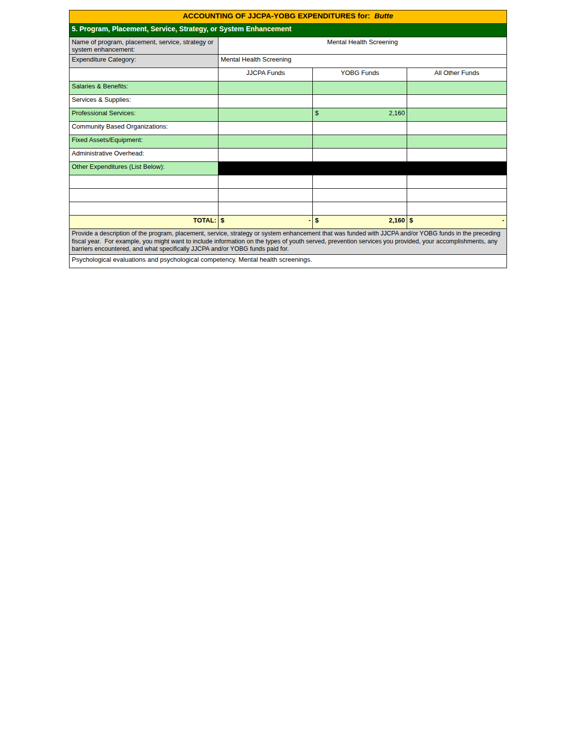| ACCOUNTING OF JJCPA-YOBG EXPENDITURES for: Butte |
| 5. Program, Placement, Service, Strategy, or System Enhancement |
| Name of program, placement, service, strategy or system enhancement: | Mental Health Screening |
| Expenditure Category: | Mental Health Screening |
| | JJCPA Funds | YOBG Funds | All Other Funds |
| Salaries & Benefits: | | | |
| Services & Supplies: | | | |
| Professional Services: | | $ 2,160 | |
| Community Based Organizations: | | | |
| Fixed Assets/Equipment: | | | |
| Administrative Overhead: | | | |
| Other Expenditures (List Below): | |
| TOTAL: | $ - | $ 2,160 | $ - |
| Provide a description of the program, placement, service, strategy or system enhancement that was funded with JJCPA and/or YOBG funds in the preceding fiscal year. For example, you might want to include information on the types of youth served, prevention services you provided, your accomplishments, any barriers encountered, and what specifically JJCPA and/or YOBG funds paid for. |
| Psychological evaluations and psychological competency. Mental health screenings. |